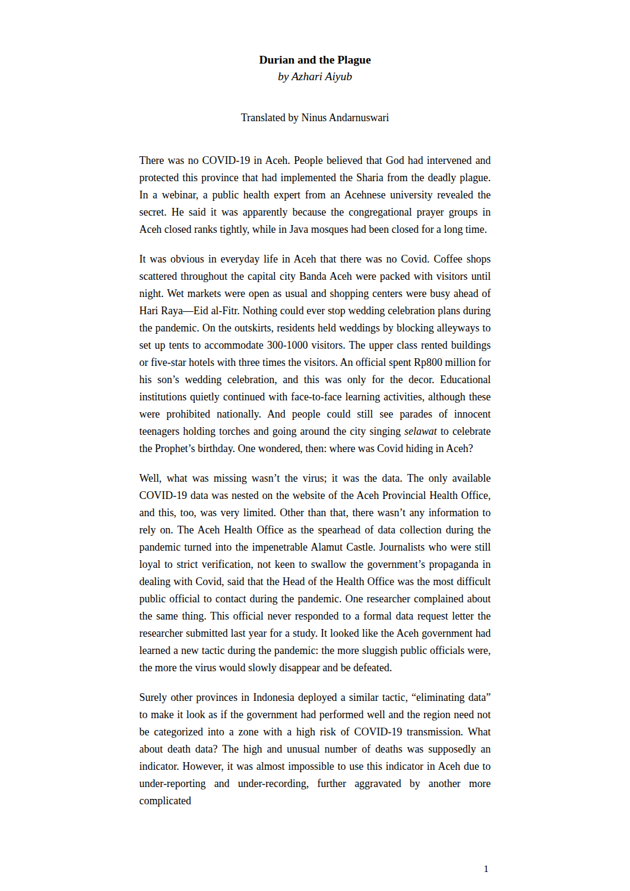Durian and the Plague
by Azhari Aiyub
Translated by Ninus Andarnuswari
There was no COVID-19 in Aceh. People believed that God had intervened and protected this province that had implemented the Sharia from the deadly plague. In a webinar, a public health expert from an Acehnese university revealed the secret. He said it was apparently because the congregational prayer groups in Aceh closed ranks tightly, while in Java mosques had been closed for a long time.
It was obvious in everyday life in Aceh that there was no Covid. Coffee shops scattered throughout the capital city Banda Aceh were packed with visitors until night. Wet markets were open as usual and shopping centers were busy ahead of Hari Raya—Eid al-Fitr. Nothing could ever stop wedding celebration plans during the pandemic. On the outskirts, residents held weddings by blocking alleyways to set up tents to accommodate 300-1000 visitors. The upper class rented buildings or five-star hotels with three times the visitors. An official spent Rp800 million for his son’s wedding celebration, and this was only for the decor. Educational institutions quietly continued with face-to-face learning activities, although these were prohibited nationally. And people could still see parades of innocent teenagers holding torches and going around the city singing selawat to celebrate the Prophet’s birthday. One wondered, then: where was Covid hiding in Aceh?
Well, what was missing wasn’t the virus; it was the data. The only available COVID-19 data was nested on the website of the Aceh Provincial Health Office, and this, too, was very limited. Other than that, there wasn’t any information to rely on. The Aceh Health Office as the spearhead of data collection during the pandemic turned into the impenetrable Alamut Castle. Journalists who were still loyal to strict verification, not keen to swallow the government’s propaganda in dealing with Covid, said that the Head of the Health Office was the most difficult public official to contact during the pandemic. One researcher complained about the same thing. This official never responded to a formal data request letter the researcher submitted last year for a study. It looked like the Aceh government had learned a new tactic during the pandemic: the more sluggish public officials were, the more the virus would slowly disappear and be defeated.
Surely other provinces in Indonesia deployed a similar tactic, “eliminating data” to make it look as if the government had performed well and the region need not be categorized into a zone with a high risk of COVID-19 transmission. What about death data? The high and unusual number of deaths was supposedly an indicator. However, it was almost impossible to use this indicator in Aceh due to under-reporting and under-recording, further aggravated by another more complicated
1